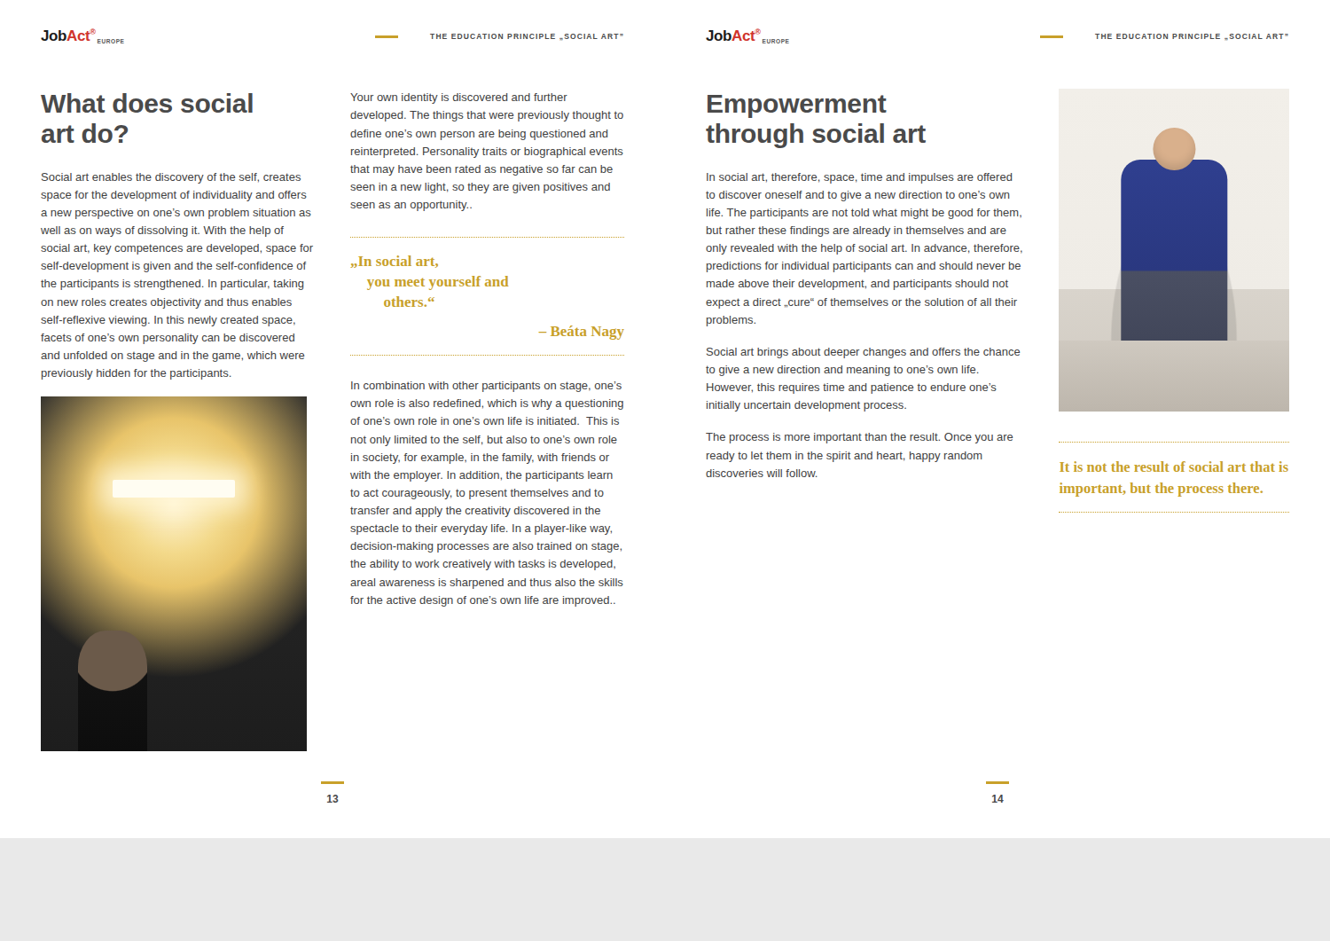JobAct®EUROPE
The education principle „Social Art”
What does social
art do?
Social art enables the discovery of the self, creates space for the development of individuality and offers a new perspective on one’s own problem situation as well as on ways of dissolving it. With the help of social art, key competences are developed, space for self-development is given and the self-confidence of the participants is strengthened. In particular, taking on new roles creates objectivity and thus enables self-reflexive viewing. In this newly created space, facets of one’s own personality can be discovered and unfolded on stage and in the game, which were previously hidden for the participants.
Your own identity is discovered and further developed. The things that were previously thought to define one’s own person are being questioned and reinterpreted. Personality traits or biographical events that may have been rated as negative so far can be seen in a new light, so they are given positives and seen as an opportunity..
„In social art, you meet yourself and others.“ – Beáta Nagy
In combination with other participants on stage, one’s own role is also redefined, which is why a questioning of one’s own role in one’s own life is initiated. This is not only limited to the self, but also to one’s own role in society, for example, in the family, with friends or with the employer. In addition, the participants learn to act courageously, to present themselves and to transfer and apply the creativity discovered in the spectacle to their everyday life. In a player-like way, decision-making processes are also trained on stage, the ability to work creatively with tasks is developed, areal awareness is sharpened and thus also the skills for the active design of one’s own life are improved..
13
JobAct®EUROPE
The education principle „Social Art”
Empowerment
through social art
In social art, therefore, space, time and impulses are offered to discover oneself and to give a new direction to one’s own life. The participants are not told what might be good for them, but rather these findings are already in themselves and are only revealed with the help of social art. In advance, therefore, predictions for individual participants can and should never be made above their development, and participants should not expect a direct „cure“ of themselves or the solution of all their problems.
Social art brings about deeper changes and offers the chance to give a new direction and meaning to one’s own life. However, this requires time and patience to endure one’s initially uncertain development process.
The process is more important than the result. Once you are ready to let them in the spirit and heart, happy random discoveries will follow.
It is not the result of social art that is important, but the process there.
14